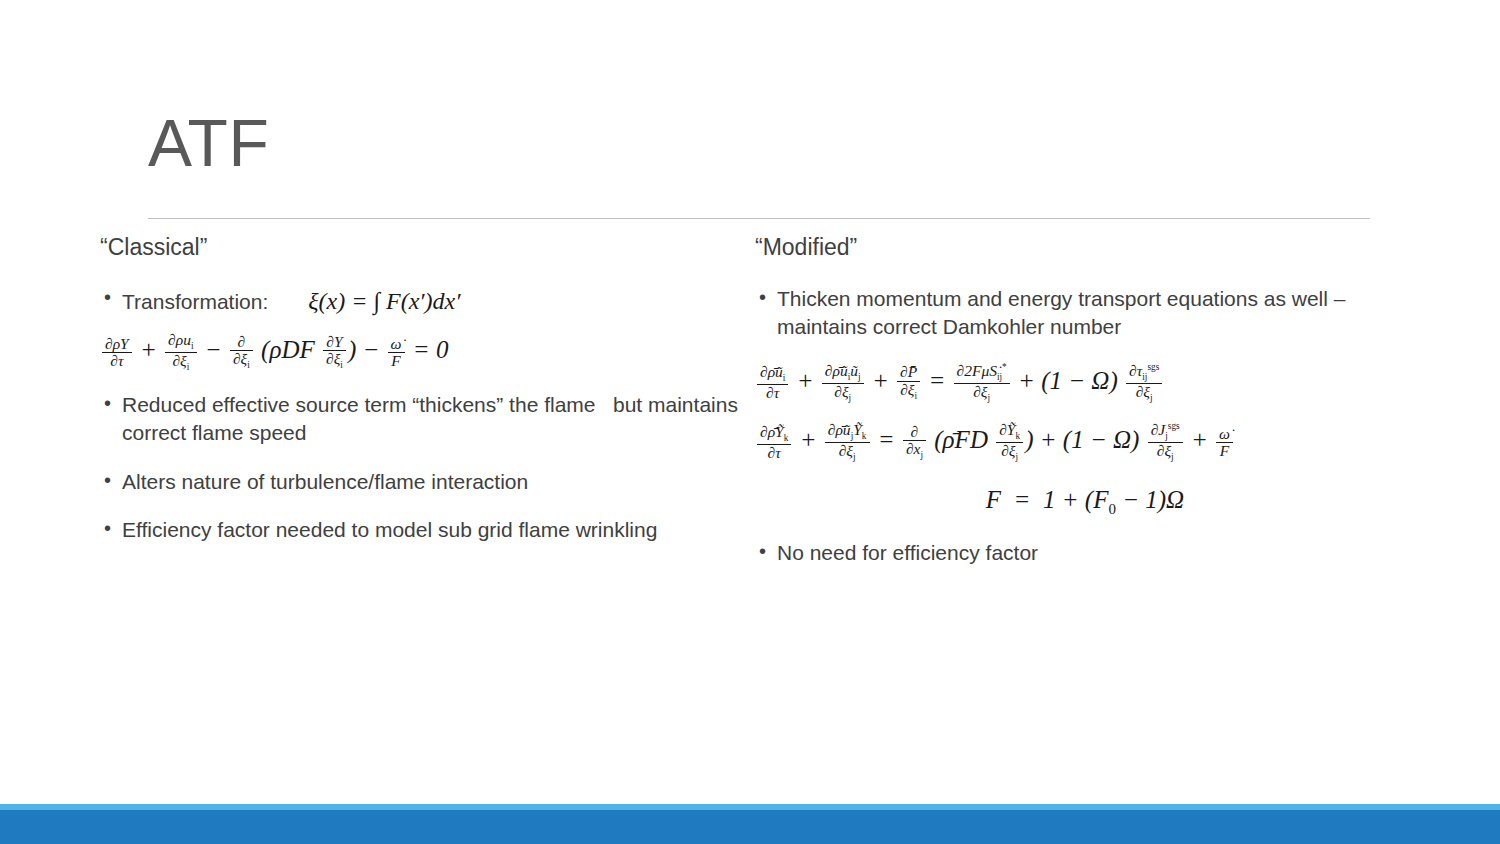ATF
“Classical”
Transformation: ξ(x) = ∫ F(x′)dx′
∂ρY∂τ + ∂ρui∂ξi − ∂∂ξi (ρDF ∂Y∂ξi) − ω̇F = 0
Reduced effective source term “thickens” the flame but maintains correct flame speed
Alters nature of turbulence/flame interaction
Efficiency factor needed to model sub grid flame wrinkling
“Modified”
Thicken momentum and energy transport equations as well – maintains correct Damkohler number
∂ρ̄ũi∂τ + ∂ρ̄ũiũj∂ξj + ∂P̄∂ξi = ∂2FμṠij*∂ξj + (1 − Ω) ∂τijsgs∂ξj
∂ρ̄Ỹk∂τ + ∂ρ̄ũjỸk∂ξj = ∂∂xj (ρ̄FD ∂Ỹk∂ξj) + (1 − Ω) ∂Jjsgs∂ξj + ω̇F
F = 1 + (F0 − 1)Ω
No need for efficiency factor